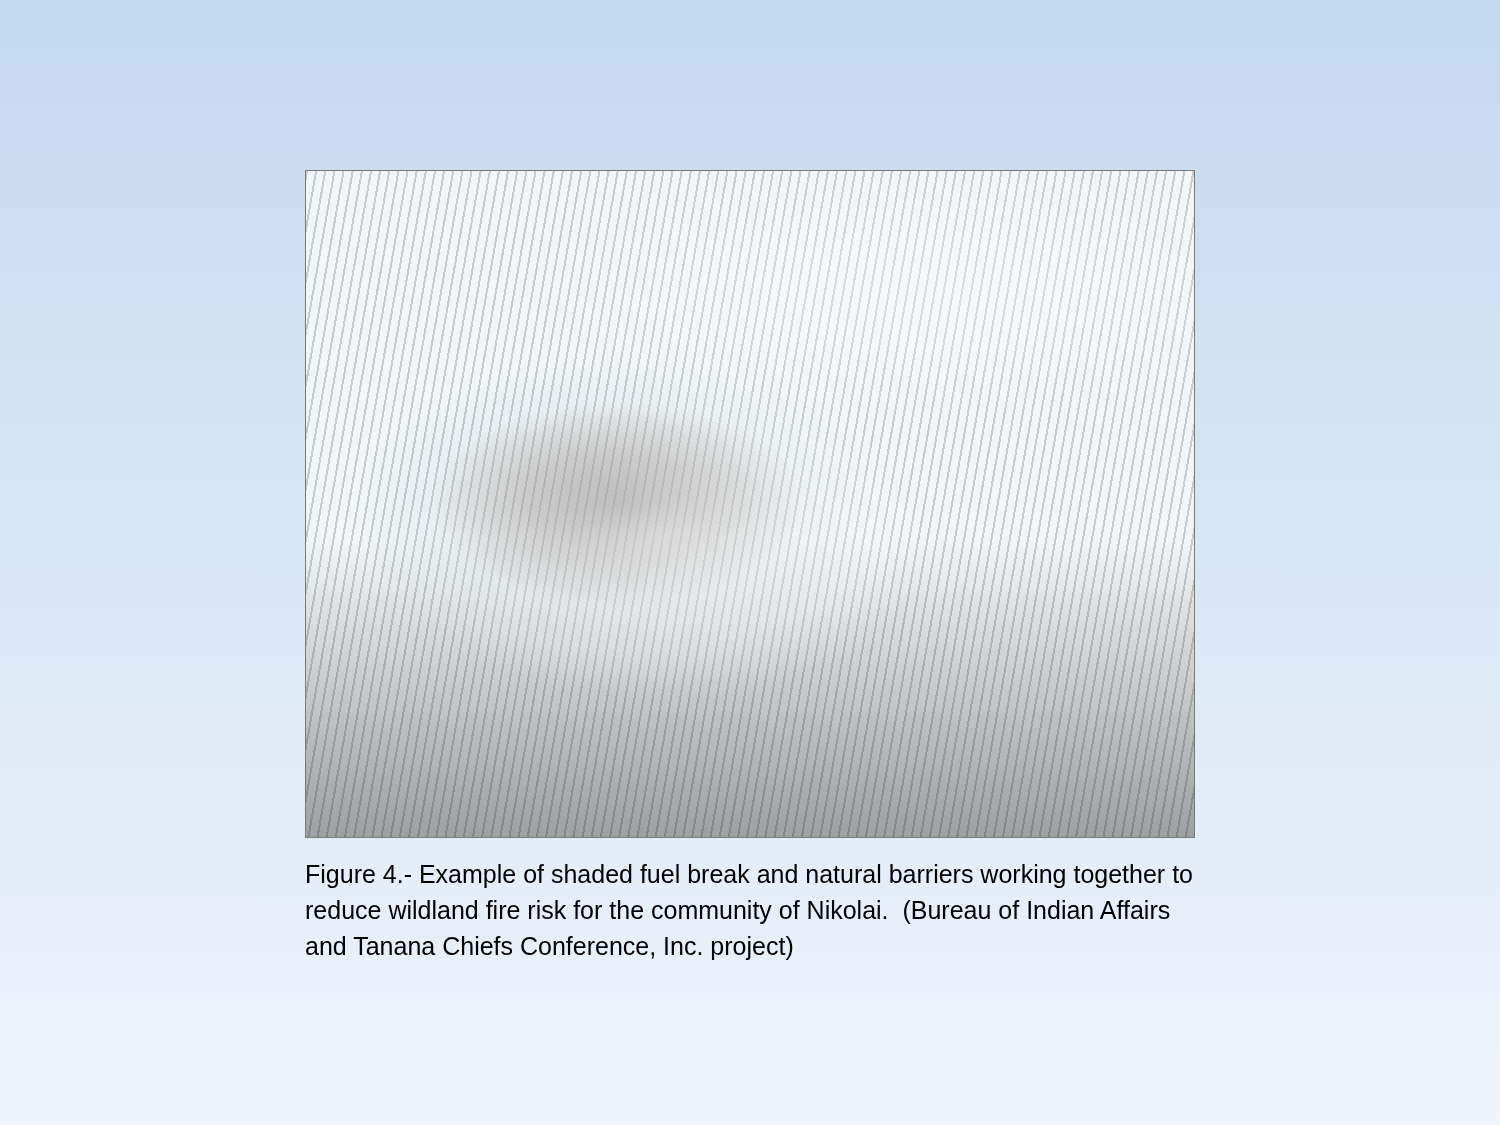Figure 4.- Example of shaded fuel break and natural barriers working together to reduce wildland fire risk for the community of Nikolai. (Bureau of Indian Affairs and Tanana Chiefs Conference, Inc. project)